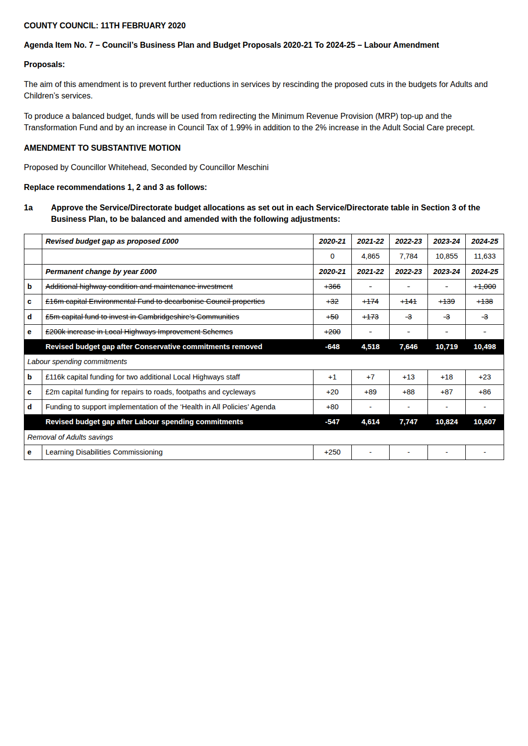COUNTY COUNCIL: 11TH FEBRUARY 2020
Agenda Item No. 7 – Council’s Business Plan and Budget Proposals 2020-21 To 2024-25 – Labour Amendment
Proposals:
The aim of this amendment is to prevent further reductions in services by rescinding the proposed cuts in the budgets for Adults and Children’s services.
To produce a balanced budget, funds will be used from redirecting the Minimum Revenue Provision (MRP) top-up and the Transformation Fund and by an increase in Council Tax of 1.99% in addition to the 2% increase in the Adult Social Care precept.
AMENDMENT TO SUBSTANTIVE MOTION
Proposed by Councillor Whitehead, Seconded by Councillor Meschini
Replace recommendations 1, 2 and 3 as follows:
1a
Approve the Service/Directorate budget allocations as set out in each Service/Directorate table in Section 3 of the Business Plan, to be balanced and amended with the following adjustments:
| | Revised budget gap as proposed £000 | 2020-21 | 2021-22 | 2022-23 | 2023-24 | 2024-25 |
| | | 0 | 4,865 | 7,784 | 10,855 | 11,633 |
| | Permanent change by year £000 | 2020-21 | 2021-22 | 2022-23 | 2023-24 | 2024-25 |
| b | Additional highway condition and maintenance investment | +366 | - | - | - | +1,000 |
| c | £16m capital Environmental Fund to decarbonise Council properties | +32 | +174 | +141 | +139 | +138 |
| d | £5m capital fund to invest in Cambridgeshire’s Communities | +50 | +173 | -3 | -3 | -3 |
| e | £200k increase in Local Highways Improvement Schemes | +200 | - | - | - | - |
| | Revised budget gap after Conservative commitments removed | -648 | 4,518 | 7,646 | 10,719 | 10,498 |
| Labour spending commitments |
| b | £116k capital funding for two additional Local Highways staff | +1 | +7 | +13 | +18 | +23 |
| c | £2m capital funding for repairs to roads, footpaths and cycleways | +20 | +89 | +88 | +87 | +86 |
| d | Funding to support implementation of the ‘Health in All Policies’ Agenda | +80 | - | - | - | - |
| | Revised budget gap after Labour spending commitments | -547 | 4,614 | 7,747 | 10,824 | 10,607 |
| Removal of Adults savings |
| e | Learning Disabilities Commissioning | +250 | - | - | - | - |